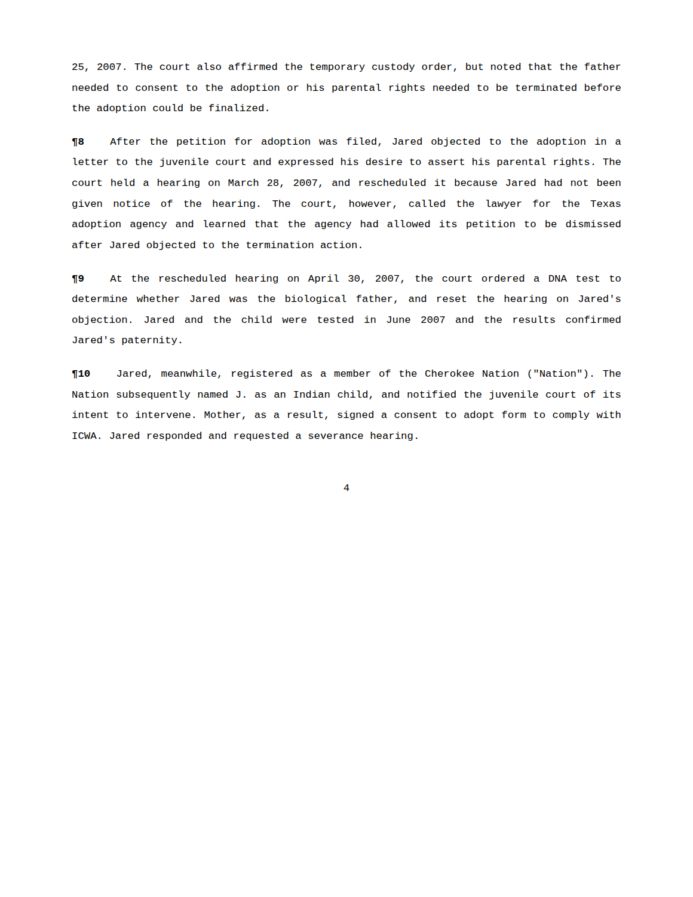25, 2007. The court also affirmed the temporary custody order, but noted that the father needed to consent to the adoption or his parental rights needed to be terminated before the adoption could be finalized.
¶8 After the petition for adoption was filed, Jared objected to the adoption in a letter to the juvenile court and expressed his desire to assert his parental rights. The court held a hearing on March 28, 2007, and rescheduled it because Jared had not been given notice of the hearing. The court, however, called the lawyer for the Texas adoption agency and learned that the agency had allowed its petition to be dismissed after Jared objected to the termination action.
¶9 At the rescheduled hearing on April 30, 2007, the court ordered a DNA test to determine whether Jared was the biological father, and reset the hearing on Jared's objection. Jared and the child were tested in June 2007 and the results confirmed Jared's paternity.
¶10 Jared, meanwhile, registered as a member of the Cherokee Nation ("Nation"). The Nation subsequently named J. as an Indian child, and notified the juvenile court of its intent to intervene. Mother, as a result, signed a consent to adopt form to comply with ICWA. Jared responded and requested a severance hearing.
4